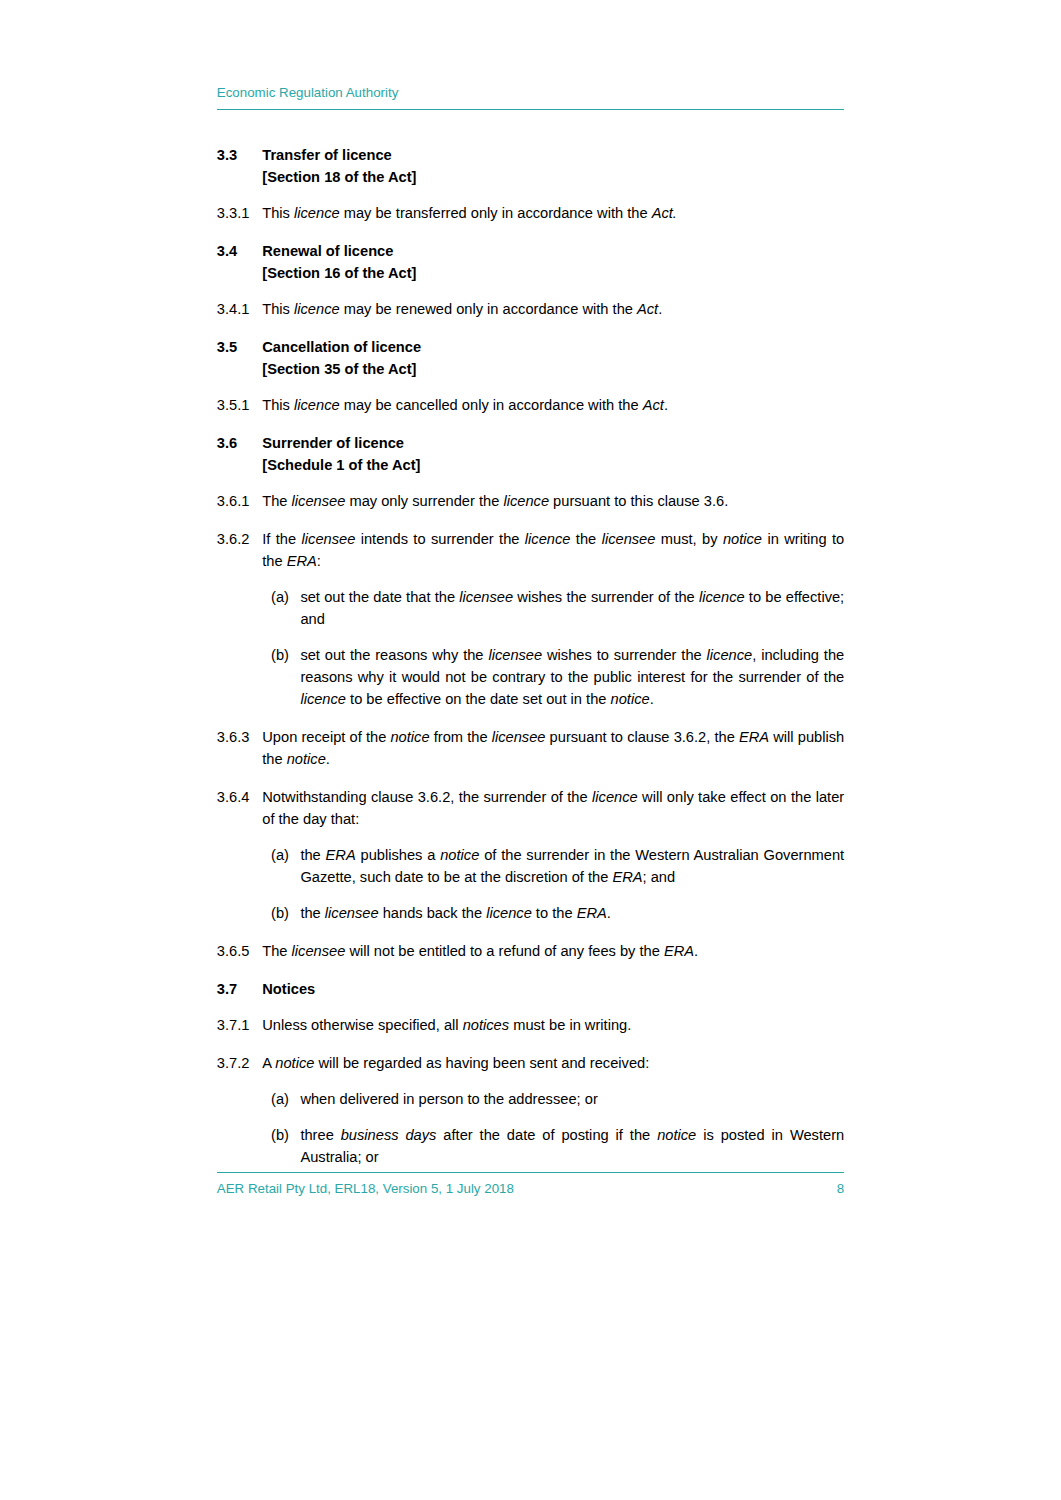Economic Regulation Authority
3.3 Transfer of licence [Section 18 of the Act]
3.3.1
This licence may be transferred only in accordance with the Act.
3.4 Renewal of licence [Section 16 of the Act]
3.4.1
This licence may be renewed only in accordance with the Act.
3.5 Cancellation of licence [Section 35 of the Act]
3.5.1
This licence may be cancelled only in accordance with the Act.
3.6 Surrender of licence [Schedule 1 of the Act]
3.6.1
The licensee may only surrender the licence pursuant to this clause 3.6.
3.6.2
If the licensee intends to surrender the licence the licensee must, by notice in writing to the ERA:
(a)
set out the date that the licensee wishes the surrender of the licence to be effective; and
(b)
set out the reasons why the licensee wishes to surrender the licence, including the reasons why it would not be contrary to the public interest for the surrender of the licence to be effective on the date set out in the notice.
3.6.3
Upon receipt of the notice from the licensee pursuant to clause 3.6.2, the ERA will publish the notice.
3.6.4
Notwithstanding clause 3.6.2, the surrender of the licence will only take effect on the later of the day that:
(a)
the ERA publishes a notice of the surrender in the Western Australian Government Gazette, such date to be at the discretion of the ERA; and
(b)
the licensee hands back the licence to the ERA.
3.6.5
The licensee will not be entitled to a refund of any fees by the ERA.
3.7 Notices
3.7.1
Unless otherwise specified, all notices must be in writing.
3.7.2
A notice will be regarded as having been sent and received:
(a)
when delivered in person to the addressee; or
(b)
three business days after the date of posting if the notice is posted in Western Australia; or
AER Retail Pty Ltd, ERL18, Version 5, 1 July 2018 8